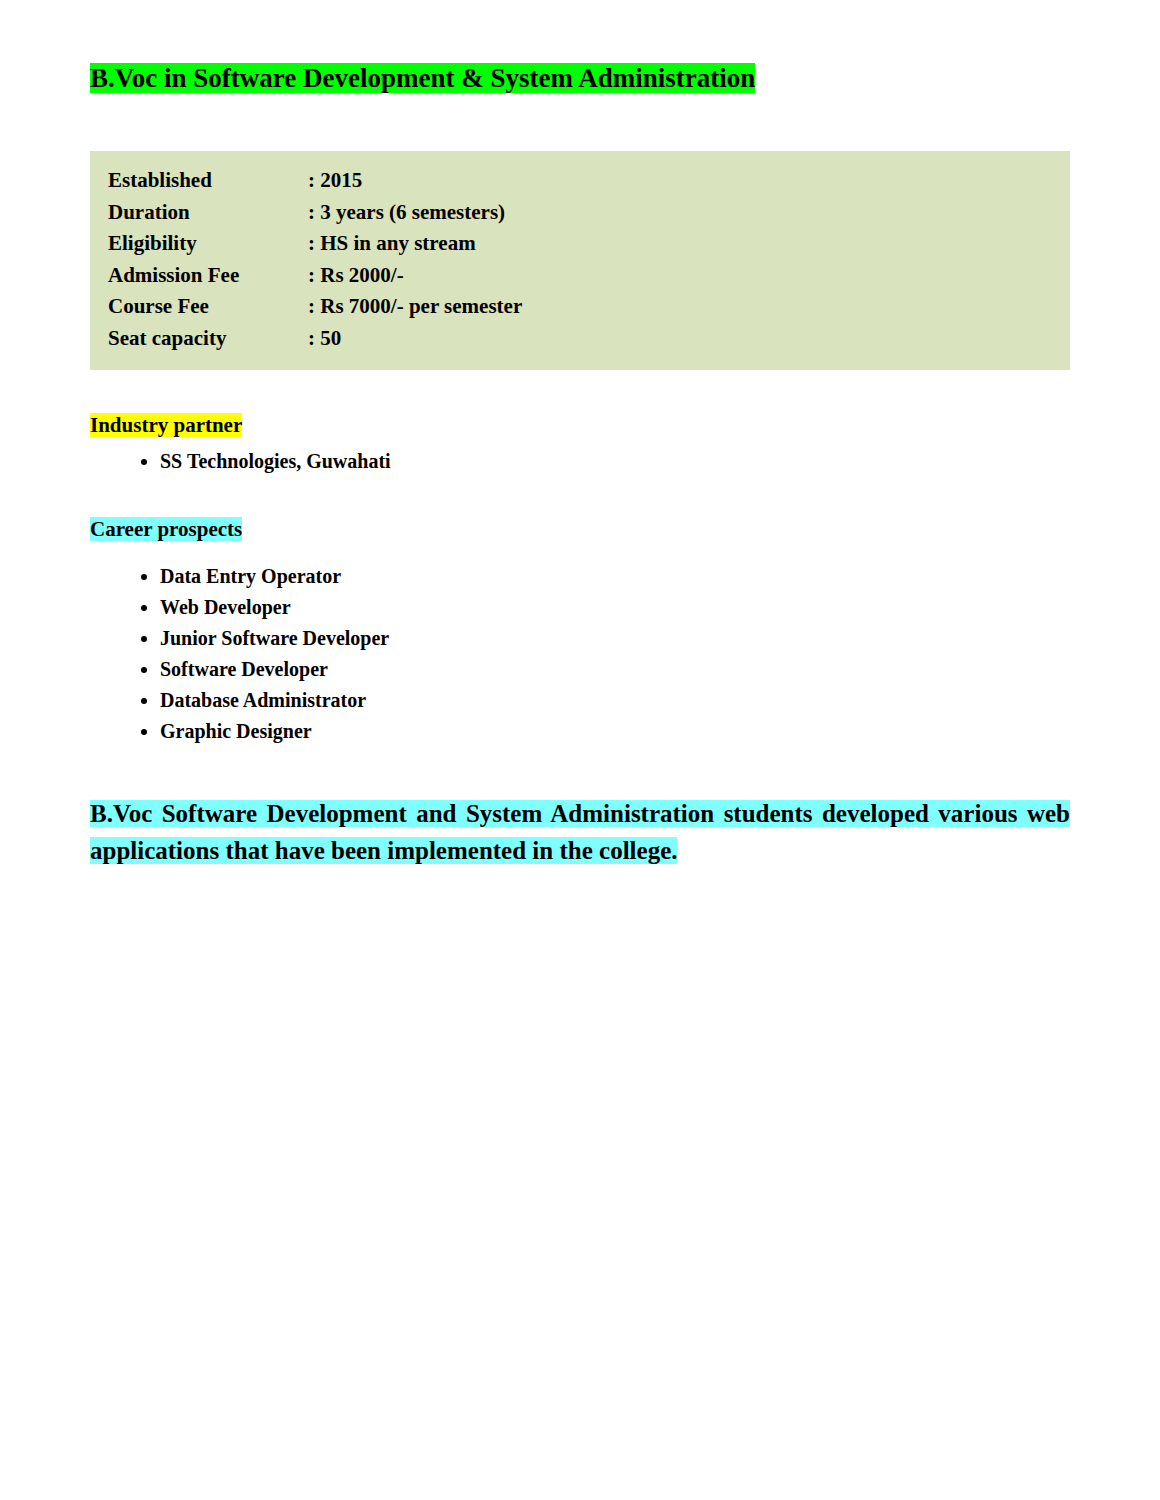B.Voc in Software Development & System Administration
Established: 2015
Duration: 3 years (6 semesters)
Eligibility: HS in any stream
Admission Fee: Rs 2000/-
Course Fee: Rs 7000/- per semester
Seat capacity: 50
Industry partner
SS Technologies, Guwahati
Career prospects
Data Entry Operator
Web Developer
Junior Software Developer
Software Developer
Database Administrator
Graphic Designer
B.Voc Software Development and System Administration students developed various web applications that have been implemented in the college.